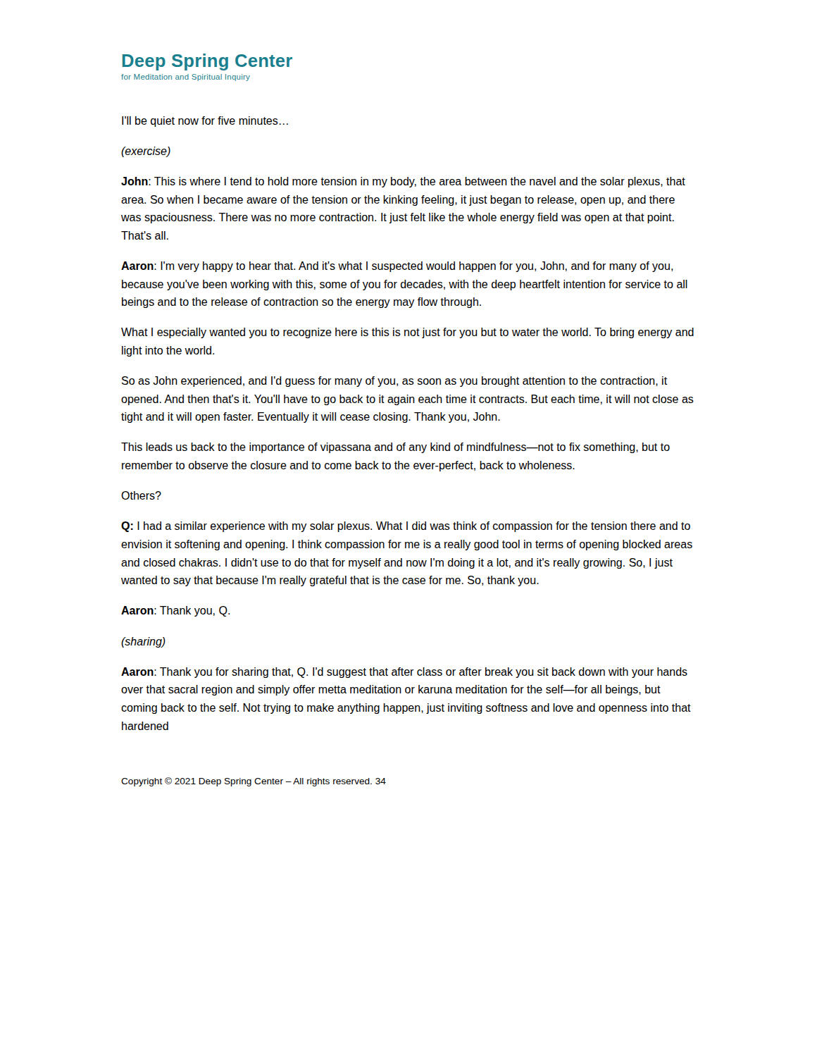Deep Spring Center
for Meditation and Spiritual Inquiry
I'll be quiet now for five minutes…
(exercise)
John: This is where I tend to hold more tension in my body, the area between the navel and the solar plexus, that area. So when I became aware of the tension or the kinking feeling, it just began to release, open up, and there was spaciousness. There was no more contraction. It just felt like the whole energy field was open at that point. That's all.
Aaron: I'm very happy to hear that. And it's what I suspected would happen for you, John, and for many of you, because you've been working with this, some of you for decades, with the deep heartfelt intention for service to all beings and to the release of contraction so the energy may flow through.
What I especially wanted you to recognize here is this is not just for you but to water the world. To bring energy and light into the world.
So as John experienced, and I'd guess for many of you, as soon as you brought attention to the contraction, it opened. And then that's it. You'll have to go back to it again each time it contracts. But each time, it will not close as tight and it will open faster. Eventually it will cease closing. Thank you, John.
This leads us back to the importance of vipassana and of any kind of mindfulness—not to fix something, but to remember to observe the closure and to come back to the ever-perfect, back to wholeness.
Others?
Q: I had a similar experience with my solar plexus. What I did was think of compassion for the tension there and to envision it softening and opening. I think compassion for me is a really good tool in terms of opening blocked areas and closed chakras. I didn't use to do that for myself and now I'm doing it a lot, and it's really growing. So, I just wanted to say that because I'm really grateful that is the case for me. So, thank you.
Aaron: Thank you, Q.
(sharing)
Aaron: Thank you for sharing that, Q. I'd suggest that after class or after break you sit back down with your hands over that sacral region and simply offer metta meditation or karuna meditation for the self—for all beings, but coming back to the self. Not trying to make anything happen, just inviting softness and love and openness into that hardened
Copyright © 2021 Deep Spring Center – All rights reserved. 34